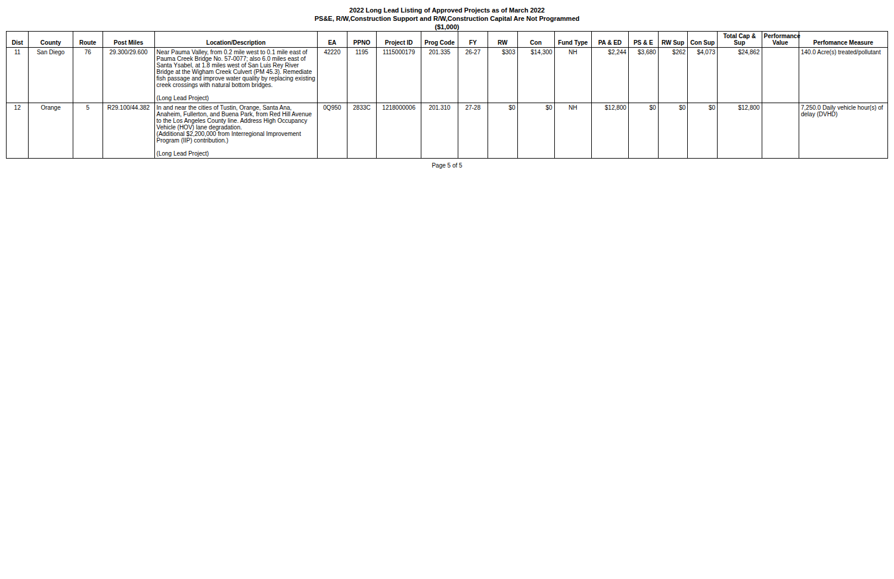| 2022 Long Lead Listing of Approved Projects as of March 2022 |
| --- |
| PS&E, R/W,Construction Support and R/W,Construction Capital Are Not Programmed |
| ($1,000) |
| Dist | County | Route | Post Miles | Location/Description | EA | PPNO | Project ID | Prog Code | FY | RW | Con | Fund Type | PA & ED | PS & E | RW Sup | Con Sup | Total Cap & Sup | Performance Value | Perfomance Measure |
| 11 | San Diego | 76 | 29.300/29.600 | Near Pauma Valley, from 0.2 mile west to 0.1 mile east of Pauma Creek Bridge No. 57-0077; also 6.0 miles east of Santa Ysabel, at 1.8 miles west of San Luis Rey River Bridge at the Wigham Creek Culvert (PM 45.3). Remediate fish passage and improve water quality by replacing existing creek crossings with natural bottom bridges. (Long Lead Project) | 42220 | 1195 | 1115000179 | 201.335 | 26-27 | $303 | $14,300 | NH | $2,244 | $3,680 | $262 | $4,073 | $24,862 | | 140.0 Acre(s) treated/pollutant |
| 12 | Orange | 5 | R29.100/44.382 | In and near the cities of Tustin, Orange, Santa Ana, Anaheim, Fullerton, and Buena Park, from Red Hill Avenue to the Los Angeles County line. Address High Occupancy Vehicle (HOV) lane degradation. (Additional $2,200,000 from Interregional Improvement Program (IIP) contribution.) (Long Lead Project) | 0Q950 | 2833C | 1218000006 | 201.310 | 27-28 | $0 | $0 | NH | $12,800 | $0 | $0 | $0 | $12,800 | | 7,250.0 Daily vehicle hour(s) of delay (DVHD) |
Page 5 of 5